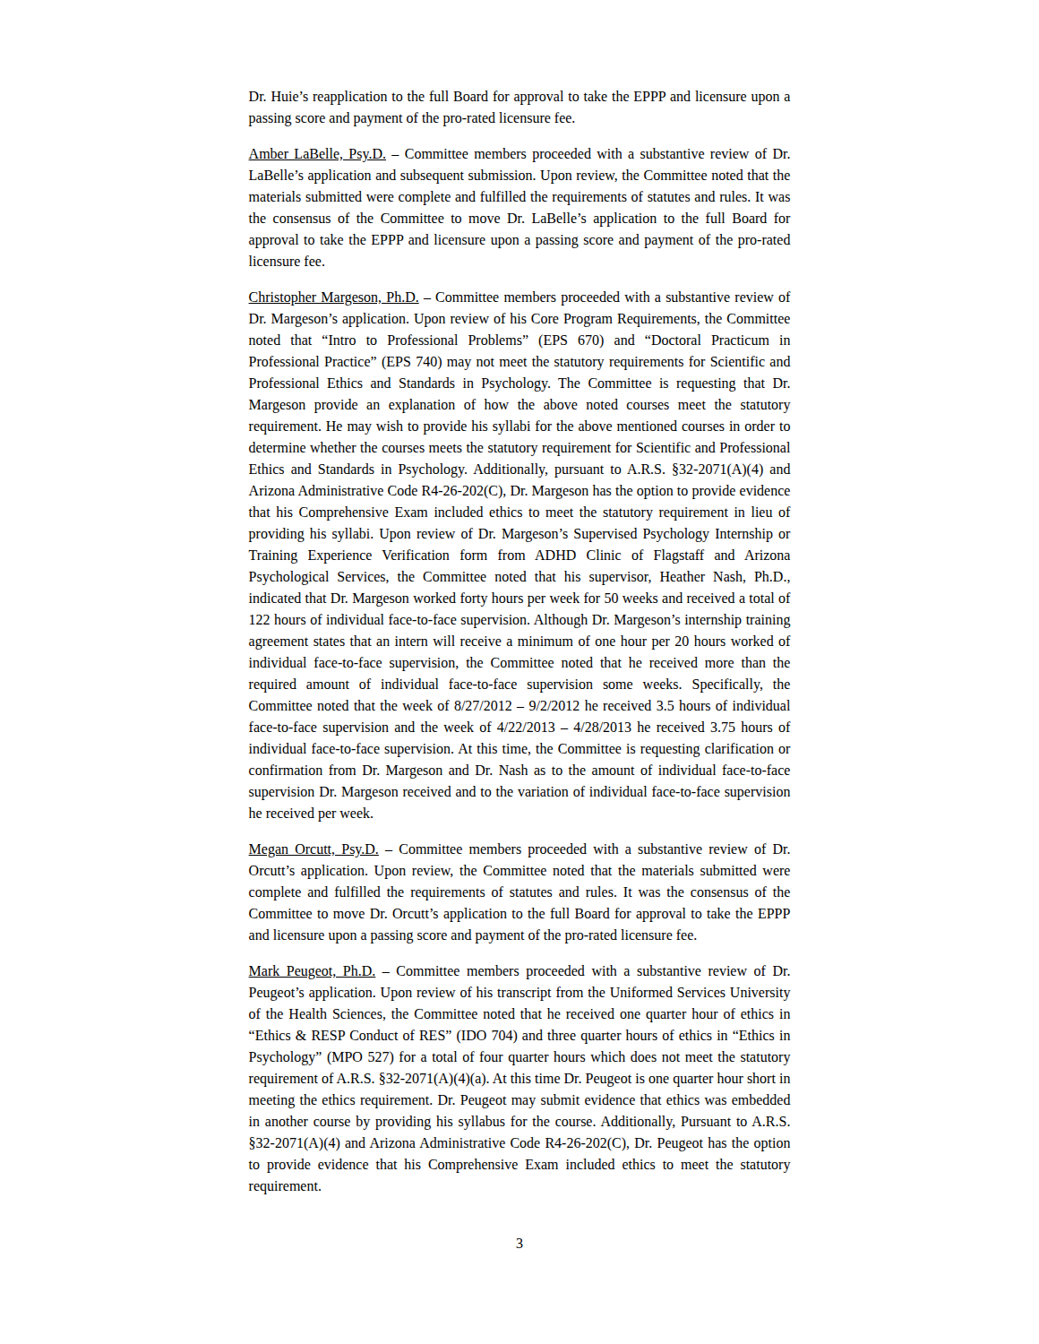Dr. Huie’s reapplication to the full Board for approval to take the EPPP and licensure upon a passing score and payment of the pro-rated licensure fee.
Amber LaBelle, Psy.D. – Committee members proceeded with a substantive review of Dr. LaBelle’s application and subsequent submission. Upon review, the Committee noted that the materials submitted were complete and fulfilled the requirements of statutes and rules. It was the consensus of the Committee to move Dr. LaBelle’s application to the full Board for approval to take the EPPP and licensure upon a passing score and payment of the pro-rated licensure fee.
Christopher Margeson, Ph.D. – Committee members proceeded with a substantive review of Dr. Margeson’s application. Upon review of his Core Program Requirements, the Committee noted that “Intro to Professional Problems” (EPS 670) and “Doctoral Practicum in Professional Practice” (EPS 740) may not meet the statutory requirements for Scientific and Professional Ethics and Standards in Psychology. The Committee is requesting that Dr. Margeson provide an explanation of how the above noted courses meet the statutory requirement. He may wish to provide his syllabi for the above mentioned courses in order to determine whether the courses meets the statutory requirement for Scientific and Professional Ethics and Standards in Psychology. Additionally, pursuant to A.R.S. §32-2071(A)(4) and Arizona Administrative Code R4-26-202(C), Dr. Margeson has the option to provide evidence that his Comprehensive Exam included ethics to meet the statutory requirement in lieu of providing his syllabi. Upon review of Dr. Margeson’s Supervised Psychology Internship or Training Experience Verification form from ADHD Clinic of Flagstaff and Arizona Psychological Services, the Committee noted that his supervisor, Heather Nash, Ph.D., indicated that Dr. Margeson worked forty hours per week for 50 weeks and received a total of 122 hours of individual face-to-face supervision. Although Dr. Margeson’s internship training agreement states that an intern will receive a minimum of one hour per 20 hours worked of individual face-to-face supervision, the Committee noted that he received more than the required amount of individual face-to-face supervision some weeks. Specifically, the Committee noted that the week of 8/27/2012 – 9/2/2012 he received 3.5 hours of individual face-to-face supervision and the week of 4/22/2013 – 4/28/2013 he received 3.75 hours of individual face-to-face supervision. At this time, the Committee is requesting clarification or confirmation from Dr. Margeson and Dr. Nash as to the amount of individual face-to-face supervision Dr. Margeson received and to the variation of individual face-to-face supervision he received per week.
Megan Orcutt, Psy.D. – Committee members proceeded with a substantive review of Dr. Orcutt’s application. Upon review, the Committee noted that the materials submitted were complete and fulfilled the requirements of statutes and rules. It was the consensus of the Committee to move Dr. Orcutt’s application to the full Board for approval to take the EPPP and licensure upon a passing score and payment of the pro-rated licensure fee.
Mark Peugeot, Ph.D. – Committee members proceeded with a substantive review of Dr. Peugeot’s application. Upon review of his transcript from the Uniformed Services University of the Health Sciences, the Committee noted that he received one quarter hour of ethics in “Ethics & RESP Conduct of RES” (IDO 704) and three quarter hours of ethics in “Ethics in Psychology” (MPO 527) for a total of four quarter hours which does not meet the statutory requirement of A.R.S. §32-2071(A)(4)(a). At this time Dr. Peugeot is one quarter hour short in meeting the ethics requirement. Dr. Peugeot may submit evidence that ethics was embedded in another course by providing his syllabus for the course. Additionally, Pursuant to A.R.S. §32-2071(A)(4) and Arizona Administrative Code R4-26-202(C), Dr. Peugeot has the option to provide evidence that his Comprehensive Exam included ethics to meet the statutory requirement.
3